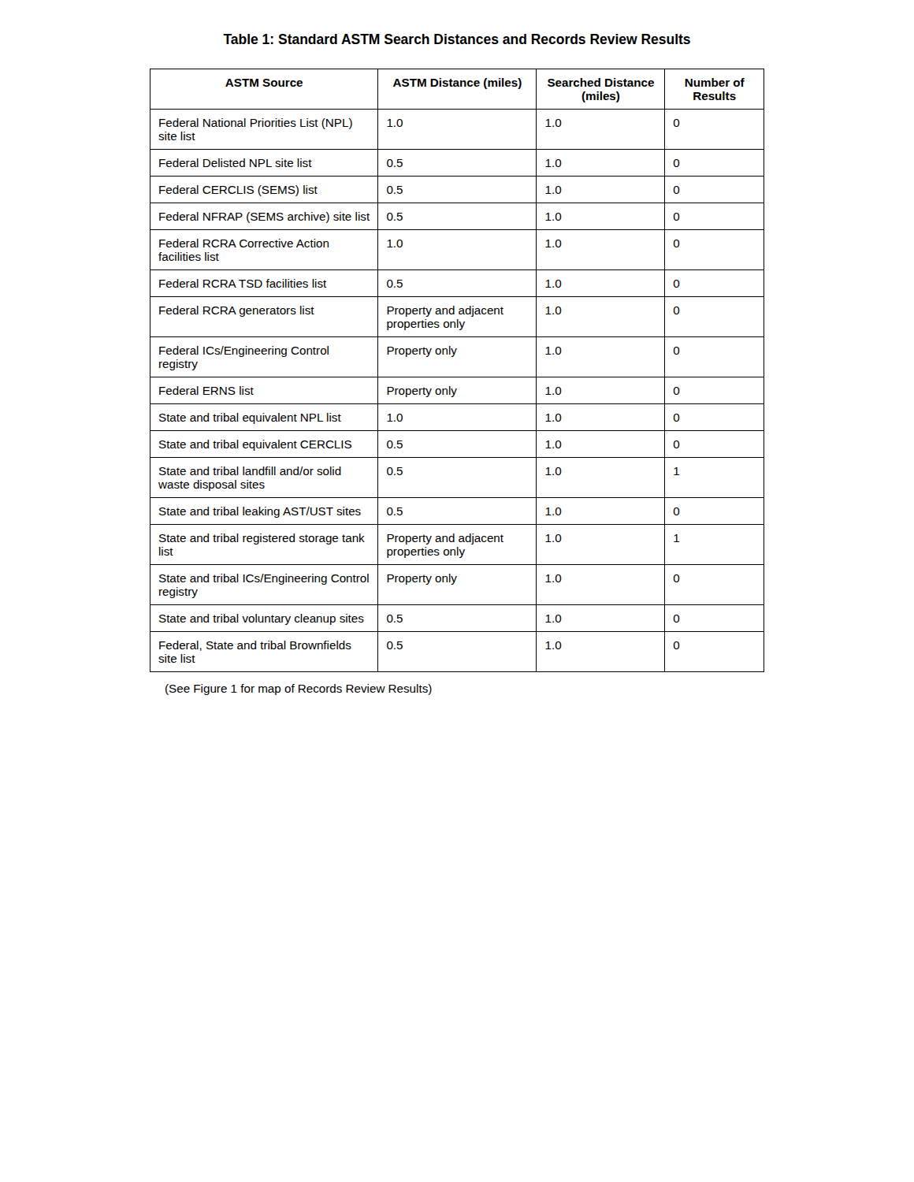Table 1: Standard ASTM Search Distances and Records Review Results
| ASTM Source | ASTM Distance (miles) | Searched Distance (miles) | Number of Results |
| --- | --- | --- | --- |
| Federal National Priorities List (NPL) site list | 1.0 | 1.0 | 0 |
| Federal Delisted NPL site list | 0.5 | 1.0 | 0 |
| Federal CERCLIS (SEMS) list | 0.5 | 1.0 | 0 |
| Federal NFRAP (SEMS archive) site list | 0.5 | 1.0 | 0 |
| Federal RCRA Corrective Action facilities list | 1.0 | 1.0 | 0 |
| Federal RCRA TSD facilities list | 0.5 | 1.0 | 0 |
| Federal RCRA generators list | Property and adjacent properties only | 1.0 | 0 |
| Federal ICs/Engineering Control registry | Property only | 1.0 | 0 |
| Federal ERNS list | Property only | 1.0 | 0 |
| State and tribal equivalent NPL list | 1.0 | 1.0 | 0 |
| State and tribal equivalent CERCLIS | 0.5 | 1.0 | 0 |
| State and tribal landfill and/or solid waste disposal sites | 0.5 | 1.0 | 1 |
| State and tribal leaking AST/UST sites | 0.5 | 1.0 | 0 |
| State and tribal registered storage tank list | Property and adjacent properties only | 1.0 | 1 |
| State and tribal ICs/Engineering Control registry | Property only | 1.0 | 0 |
| State and tribal voluntary cleanup sites | 0.5 | 1.0 | 0 |
| Federal, State and tribal Brownfields site list | 0.5 | 1.0 | 0 |
(See Figure 1 for map of Records Review Results)